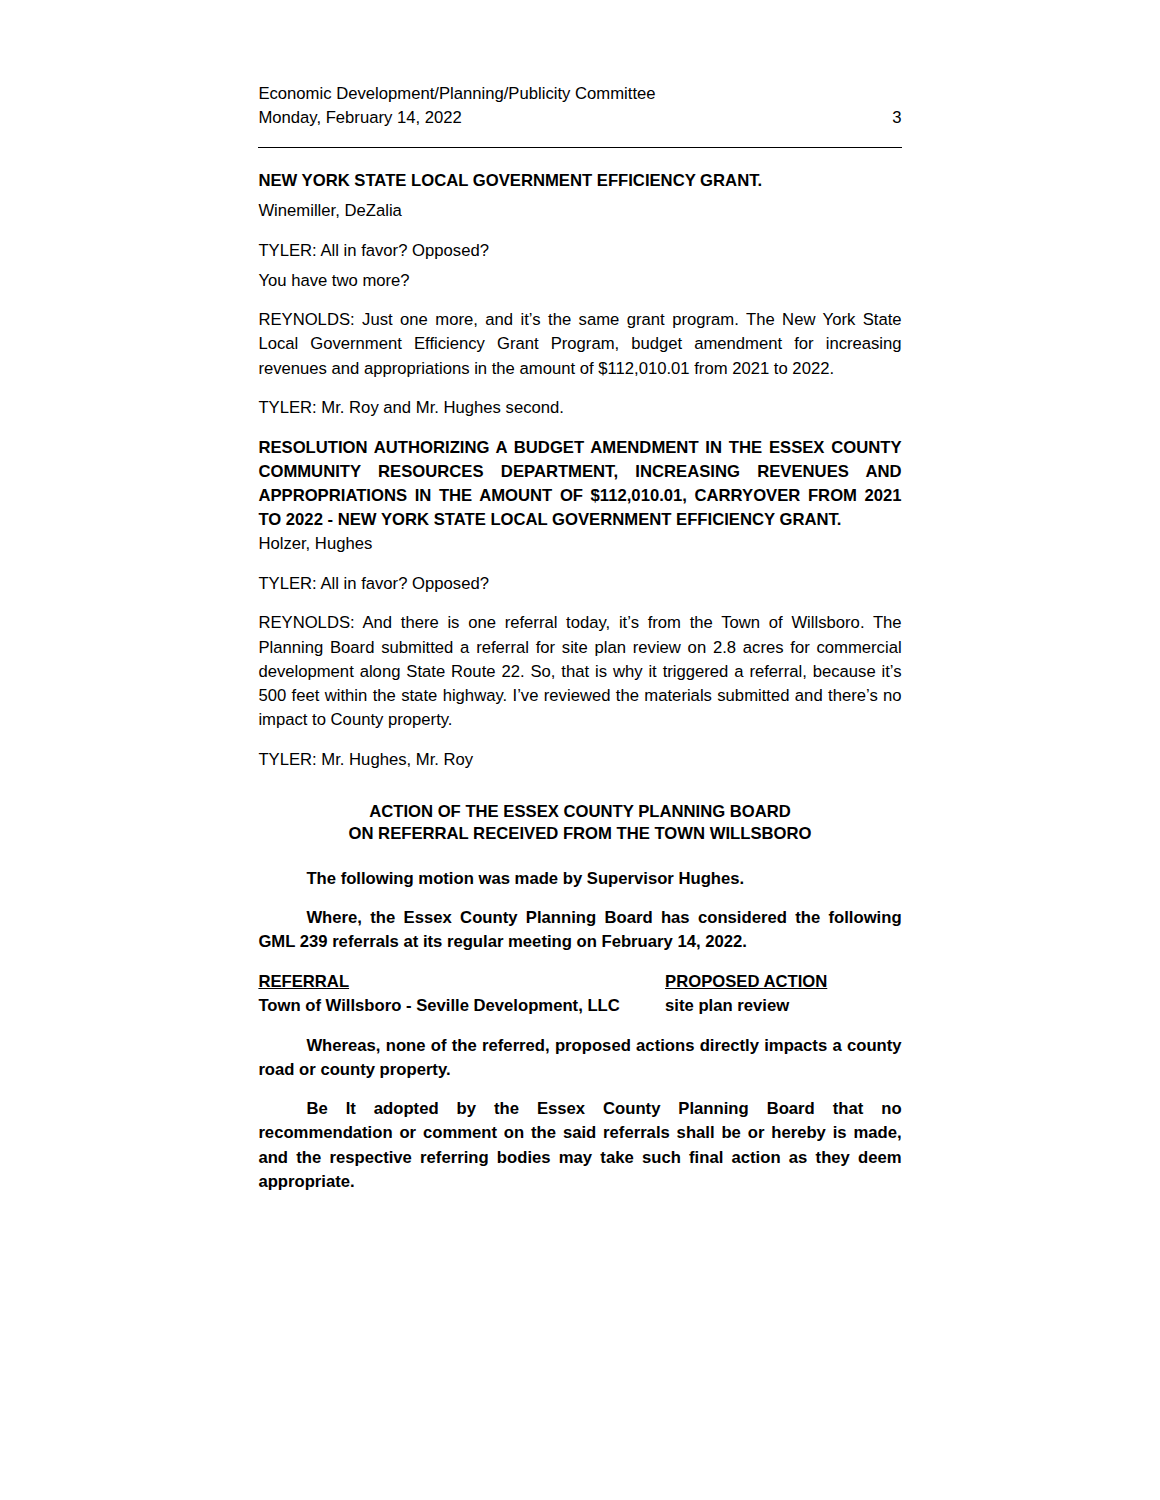Economic Development/Planning/Publicity Committee
Monday, February 14, 2022
3
NEW YORK STATE LOCAL GOVERNMENT EFFICIENCY GRANT.
Winemiller, DeZalia
TYLER: All in favor? Opposed?
You have two more?
REYNOLDS: Just one more, and it’s the same grant program. The New York State Local Government Efficiency Grant Program, budget amendment for increasing revenues and appropriations in the amount of $112,010.01 from 2021 to 2022.
TYLER: Mr. Roy and Mr. Hughes second.
RESOLUTION AUTHORIZING A BUDGET AMENDMENT IN THE ESSEX COUNTY COMMUNITY RESOURCES DEPARTMENT, INCREASING REVENUES AND APPROPRIATIONS IN THE AMOUNT OF $112,010.01, CARRYOVER FROM 2021 TO 2022 - NEW YORK STATE LOCAL GOVERNMENT EFFICIENCY GRANT.
Holzer, Hughes
TYLER: All in favor? Opposed?
REYNOLDS: And there is one referral today, it’s from the Town of Willsboro. The Planning Board submitted a referral for site plan review on 2.8 acres for commercial development along State Route 22. So, that is why it triggered a referral, because it’s 500 feet within the state highway. I’ve reviewed the materials submitted and there’s no impact to County property.
TYLER: Mr. Hughes, Mr. Roy
ACTION OF THE ESSEX COUNTY PLANNING BOARD
ON REFERRAL RECEIVED FROM THE TOWN WILLSBORO
The following motion was made by Supervisor Hughes.
Where, the Essex County Planning Board has considered the following GML 239 referrals at its regular meeting on February 14, 2022.
| REFERRAL | PROPOSED ACTION |
| --- | --- |
| Town of Willsboro - Seville Development, LLC | site plan review |
Whereas, none of the referred, proposed actions directly impacts a county road or county property.
Be It adopted by the Essex County Planning Board that no recommendation or comment on the said referrals shall be or hereby is made, and the respective referring bodies may take such final action as they deem appropriate.